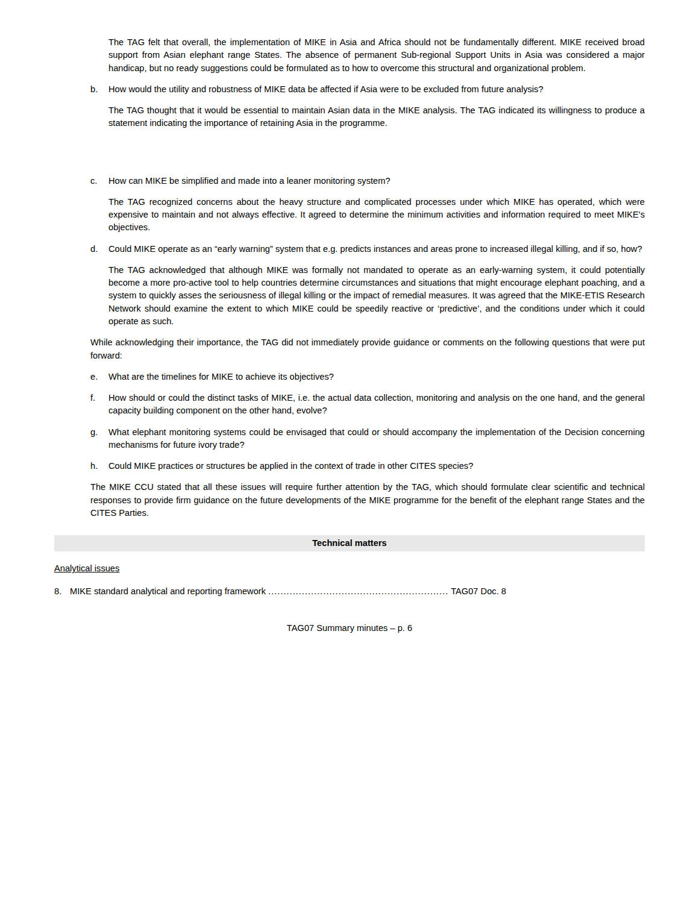The TAG felt that overall, the implementation of MIKE in Asia and Africa should not be fundamentally different. MIKE received broad support from Asian elephant range States. The absence of permanent Sub-regional Support Units in Asia was considered a major handicap, but no ready suggestions could be formulated as to how to overcome this structural and organizational problem.
b.
How would the utility and robustness of MIKE data be affected if Asia were to be excluded from future analysis?
The TAG thought that it would be essential to maintain Asian data in the MIKE analysis. The TAG indicated its willingness to produce a statement indicating the importance of retaining Asia in the programme.
c.
How can MIKE be simplified and made into a leaner monitoring system?
The TAG recognized concerns about the heavy structure and complicated processes under which MIKE has operated, which were expensive to maintain and not always effective. It agreed to determine the minimum activities and information required to meet MIKE's objectives.
d.
Could MIKE operate as an “early warning” system that e.g. predicts instances and areas prone to increased illegal killing, and if so, how?
The TAG acknowledged that although MIKE was formally not mandated to operate as an early-warning system, it could potentially become a more pro-active tool to help countries determine circumstances and situations that might encourage elephant poaching, and a system to quickly asses the seriousness of illegal killing or the impact of remedial measures. It was agreed that the MIKE-ETIS Research Network should examine the extent to which MIKE could be speedily reactive or ‘predictive’, and the conditions under which it could operate as such.
While acknowledging their importance, the TAG did not immediately provide guidance or comments on the following questions that were put forward:
e.
What are the timelines for MIKE to achieve its objectives?
f.
How should or could the distinct tasks of MIKE, i.e. the actual data collection, monitoring and analysis on the one hand, and the general capacity building component on the other hand, evolve?
g.
What elephant monitoring systems could be envisaged that could or should accompany the implementation of the Decision concerning mechanisms for future ivory trade?
h.
Could MIKE practices or structures be applied in the context of trade in other CITES species?
The MIKE CCU stated that all these issues will require further attention by the TAG, which should formulate clear scientific and technical responses to provide firm guidance on the future developments of the MIKE programme for the benefit of the elephant range States and the CITES Parties.
Technical matters
Analytical issues
8.
MIKE standard analytical and reporting framework ........................................................... TAG07 Doc. 8
TAG07 Summary minutes – p. 6